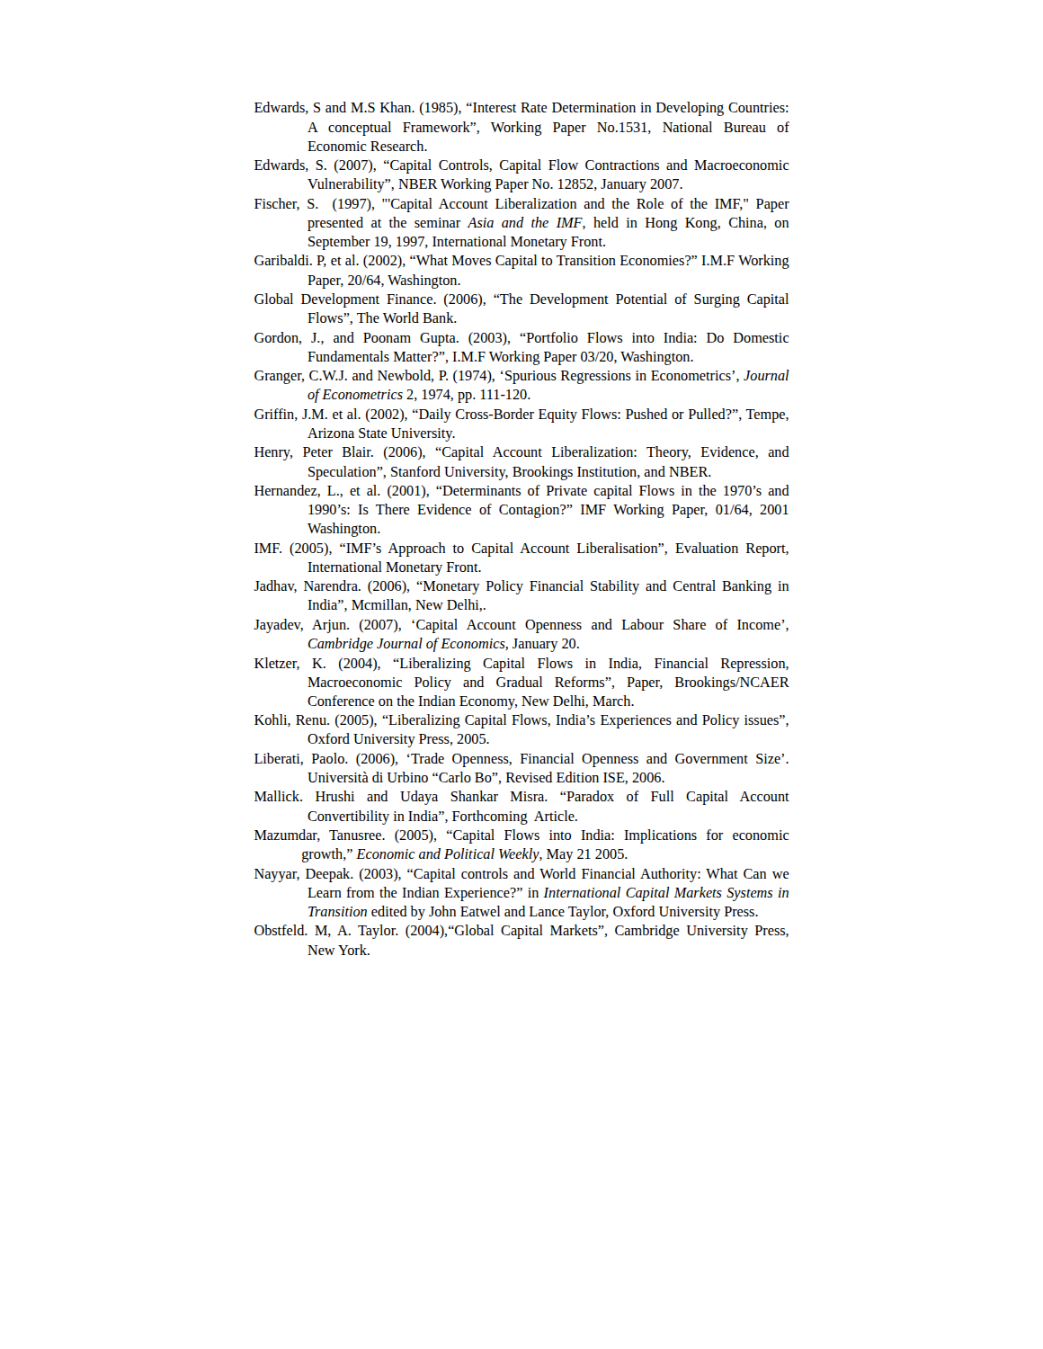Edwards, S and M.S Khan. (1985), “Interest Rate Determination in Developing Countries: A conceptual Framework”, Working Paper No.1531, National Bureau of Economic Research.
Edwards, S. (2007), “Capital Controls, Capital Flow Contractions and Macroeconomic Vulnerability”, NBER Working Paper No. 12852, January 2007.
Fischer, S. (1997), "'Capital Account Liberalization and the Role of the IMF," Paper presented at the seminar Asia and the IMF, held in Hong Kong, China, on September 19, 1997, International Monetary Front.
Garibaldi. P, et al. (2002), “What Moves Capital to Transition Economies?” I.M.F Working Paper, 20/64, Washington.
Global Development Finance. (2006), “The Development Potential of Surging Capital Flows”, The World Bank.
Gordon, J., and Poonam Gupta. (2003), “Portfolio Flows into India: Do Domestic Fundamentals Matter?”, I.M.F Working Paper 03/20, Washington.
Granger, C.W.J. and Newbold, P. (1974), ‘Spurious Regressions in Econometrics’, Journal of Econometrics 2, 1974, pp. 111-120.
Griffin, J.M. et al. (2002), “Daily Cross-Border Equity Flows: Pushed or Pulled?”, Tempe, Arizona State University.
Henry, Peter Blair. (2006), “Capital Account Liberalization: Theory, Evidence, and Speculation”, Stanford University, Brookings Institution, and NBER.
Hernandez, L., et al. (2001), “Determinants of Private capital Flows in the 1970’s and 1990’s: Is There Evidence of Contagion?” IMF Working Paper, 01/64, 2001 Washington.
IMF. (2005), “IMF’s Approach to Capital Account Liberalisation”, Evaluation Report, International Monetary Front.
Jadhav, Narendra. (2006), “Monetary Policy Financial Stability and Central Banking in India”, Mcmillan, New Delhi,.
Jayadev, Arjun. (2007), ‘Capital Account Openness and Labour Share of Income’, Cambridge Journal of Economics, January 20.
Kletzer, K. (2004), “Liberalizing Capital Flows in India, Financial Repression, Macroeconomic Policy and Gradual Reforms”, Paper, Brookings/NCAER Conference on the Indian Economy, New Delhi, March.
Kohli, Renu. (2005), “Liberalizing Capital Flows, India’s Experiences and Policy issues”, Oxford University Press, 2005.
Liberati, Paolo. (2006), ‘Trade Openness, Financial Openness and Government Size’. Università di Urbino “Carlo Bo”, Revised Edition ISE, 2006.
Mallick. Hrushi and Udaya Shankar Misra. “Paradox of Full Capital Account Convertibility in India”, Forthcoming Article.
Mazumdar, Tanusree. (2005), “Capital Flows into India: Implications for economic growth,” Economic and Political Weekly, May 21 2005.
Nayyar, Deepak. (2003), “Capital controls and World Financial Authority: What Can we Learn from the Indian Experience?” in International Capital Markets Systems in Transition edited by John Eatwel and Lance Taylor, Oxford University Press.
Obstfeld. M, A. Taylor. (2004),“Global Capital Markets”, Cambridge University Press, New York.